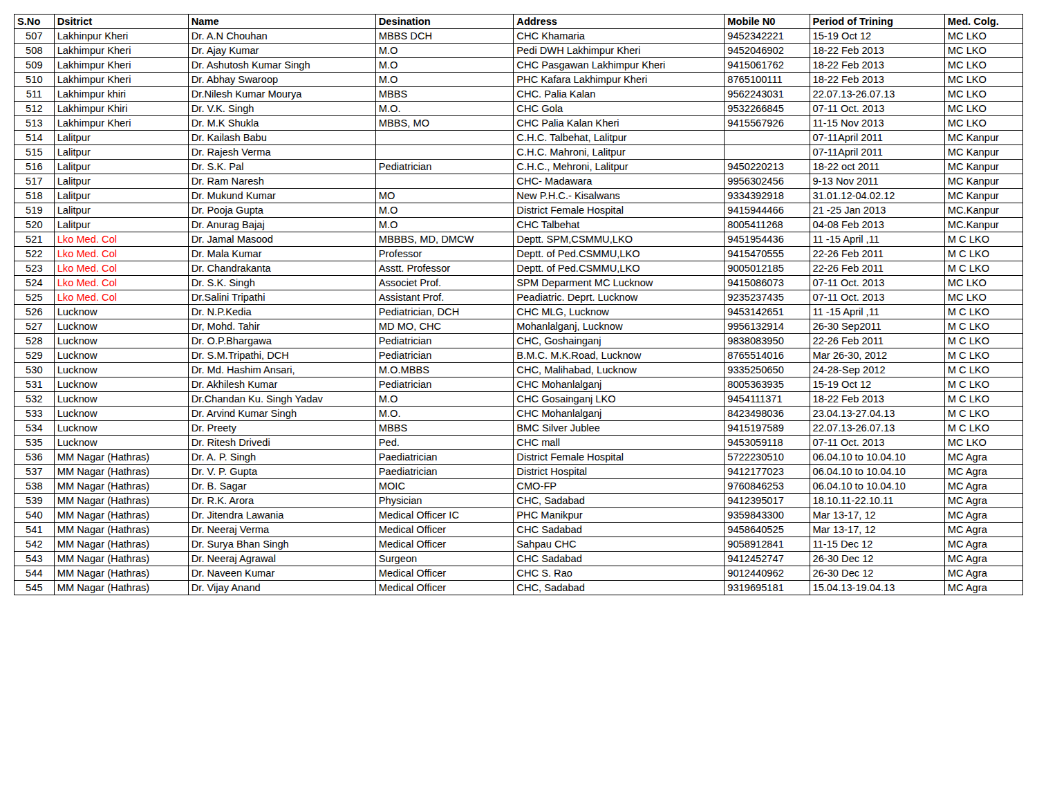| S.No | Dsitrict | Name | Desination | Address | Mobile N0 | Period of Trining | Med. Colg. |
| --- | --- | --- | --- | --- | --- | --- | --- |
| 507 | Lakhinpur Kheri | Dr. A.N Chouhan | MBBS DCH | CHC Khamaria | 9452342221 | 15-19 Oct 12 | MC LKO |
| 508 | Lakhimpur Kheri | Dr. Ajay Kumar | M.O | Pedi DWH Lakhimpur Kheri | 9452046902 | 18-22 Feb 2013 | MC LKO |
| 509 | Lakhimpur Kheri | Dr. Ashutosh Kumar Singh | M.O | CHC Pasgawan Lakhimpur Kheri | 9415061762 | 18-22 Feb 2013 | MC LKO |
| 510 | Lakhimpur Kheri | Dr. Abhay Swaroop | M.O | PHC Kafara Lakhimpur Kheri | 8765100111 | 18-22 Feb 2013 | MC LKO |
| 511 | Lakhimpur khiri | Dr.Nilesh Kumar Mourya | MBBS | CHC. Palia Kalan | 9562243031 | 22.07.13-26.07.13 | MC LKO |
| 512 | Lakhimpur Khiri | Dr. V.K. Singh | M.O. | CHC Gola | 9532266845 | 07-11 Oct. 2013 | MC LKO |
| 513 | Lakhimpur Kheri | Dr. M.K Shukla | MBBS, MO | CHC Palia Kalan Kheri | 9415567926 | 11-15 Nov 2013 | MC LKO |
| 514 | Lalitpur | Dr. Kailash Babu | | C.H.C. Talbehat, Lalitpur | | 07-11April 2011 | MC Kanpur |
| 515 | Lalitpur | Dr. Rajesh Verma | | C.H.C. Mahroni, Lalitpur | | 07-11April 2011 | MC Kanpur |
| 516 | Lalitpur | Dr. S.K. Pal | Pediatrician | C.H.C., Mehroni, Lalitpur | 9450220213 | 18-22 oct 2011 | MC Kanpur |
| 517 | Lalitpur | Dr. Ram Naresh | | CHC- Madawara | 9956302456 | 9-13 Nov 2011 | MC Kanpur |
| 518 | Lalitpur | Dr. Mukund Kumar | MO | New P.H.C.- Kisalwans | 9334392918 | 31.01.12-04.02.12 | MC Kanpur |
| 519 | Lalitpur | Dr. Pooja Gupta | M.O | District Female Hospital | 9415944466 | 21 -25 Jan 2013 | MC.Kanpur |
| 520 | Lalitpur | Dr. Anurag Bajaj | M.O | CHC Talbehat | 8005411268 | 04-08 Feb 2013 | MC.Kanpur |
| 521 | Lko Med. Col | Dr. Jamal Masood | MBBBS, MD, DMCW | Deptt. SPM,CSMMU,LKO | 9451954436 | 11 -15 April ,11 | M C LKO |
| 522 | Lko Med. Col | Dr. Mala Kumar | Professor | Deptt. of Ped.CSMMU,LKO | 9415470555 | 22-26 Feb 2011 | M C LKO |
| 523 | Lko Med. Col | Dr. Chandrakanta | Asstt. Professor | Deptt. of Ped.CSMMU,LKO | 9005012185 | 22-26 Feb 2011 | M C LKO |
| 524 | Lko Med. Col | Dr. S.K. Singh | Associet Prof. | SPM Deparment MC Lucknow | 9415086073 | 07-11 Oct. 2013 | MC LKO |
| 525 | Lko Med. Col | Dr.Salini Tripathi | Assistant Prof. | Peadiatric. Deprt. Lucknow | 9235237435 | 07-11 Oct. 2013 | MC LKO |
| 526 | Lucknow | Dr. N.P.Kedia | Pediatrician, DCH | CHC MLG, Lucknow | 9453142651 | 11 -15 April ,11 | M C LKO |
| 527 | Lucknow | Dr, Mohd. Tahir | MD MO, CHC | Mohanlalganj, Lucknow | 9956132914 | 26-30 Sep2011 | M C LKO |
| 528 | Lucknow | Dr. O.P.Bhargawa | Pediatrician | CHC, Goshainganj | 9838083950 | 22-26 Feb 2011 | M C LKO |
| 529 | Lucknow | Dr. S.M.Tripathi, DCH | Pediatrician | B.M.C. M.K.Road, Lucknow | 8765514016 | Mar 26-30, 2012 | M C LKO |
| 530 | Lucknow | Dr. Md. Hashim Ansari, | M.O.MBBS | CHC, Malihabad, Lucknow | 9335250650 | 24-28-Sep 2012 | M C LKO |
| 531 | Lucknow | Dr. Akhilesh Kumar | Pediatrician | CHC Mohanlalganj | 8005363935 | 15-19 Oct 12 | M C LKO |
| 532 | Lucknow | Dr.Chandan Ku. Singh Yadav | M.O | CHC Gosainganj LKO | 9454111371 | 18-22 Feb 2013 | M C LKO |
| 533 | Lucknow | Dr. Arvind Kumar Singh | M.O. | CHC Mohanlalganj | 8423498036 | 23.04.13-27.04.13 | M C LKO |
| 534 | Lucknow | Dr. Preety | MBBS | BMC Silver Jublee | 9415197589 | 22.07.13-26.07.13 | M C LKO |
| 535 | Lucknow | Dr. Ritesh Drivedi | Ped. | CHC mall | 9453059118 | 07-11 Oct. 2013 | MC LKO |
| 536 | MM Nagar (Hathras) | Dr. A. P. Singh | Paediatrician | District Female Hospital | 5722230510 | 06.04.10 to 10.04.10 | MC Agra |
| 537 | MM Nagar (Hathras) | Dr. V. P. Gupta | Paediatrician | District Hospital | 9412177023 | 06.04.10 to 10.04.10 | MC Agra |
| 538 | MM Nagar (Hathras) | Dr. B. Sagar | MOIC | CMO-FP | 9760846253 | 06.04.10 to 10.04.10 | MC Agra |
| 539 | MM Nagar (Hathras) | Dr. R.K. Arora | Physician | CHC, Sadabad | 9412395017 | 18.10.11-22.10.11 | MC Agra |
| 540 | MM Nagar (Hathras) | Dr. Jitendra Lawania | Medical Officer IC | PHC Manikpur | 9359843300 | Mar 13-17, 12 | MC Agra |
| 541 | MM Nagar (Hathras) | Dr. Neeraj Verma | Medical Officer | CHC Sadabad | 9458640525 | Mar 13-17, 12 | MC Agra |
| 542 | MM Nagar (Hathras) | Dr. Surya Bhan Singh | Medical Officer | Sahpau CHC | 9058912841 | 11-15 Dec 12 | MC Agra |
| 543 | MM Nagar (Hathras) | Dr. Neeraj Agrawal | Surgeon | CHC Sadabad | 9412452747 | 26-30 Dec 12 | MC Agra |
| 544 | MM Nagar (Hathras) | Dr. Naveen Kumar | Medical Officer | CHC S. Rao | 9012440962 | 26-30 Dec 12 | MC Agra |
| 545 | MM Nagar (Hathras) | Dr. Vijay Anand | Medical Officer | CHC, Sadabad | 9319695181 | 15.04.13-19.04.13 | MC Agra |